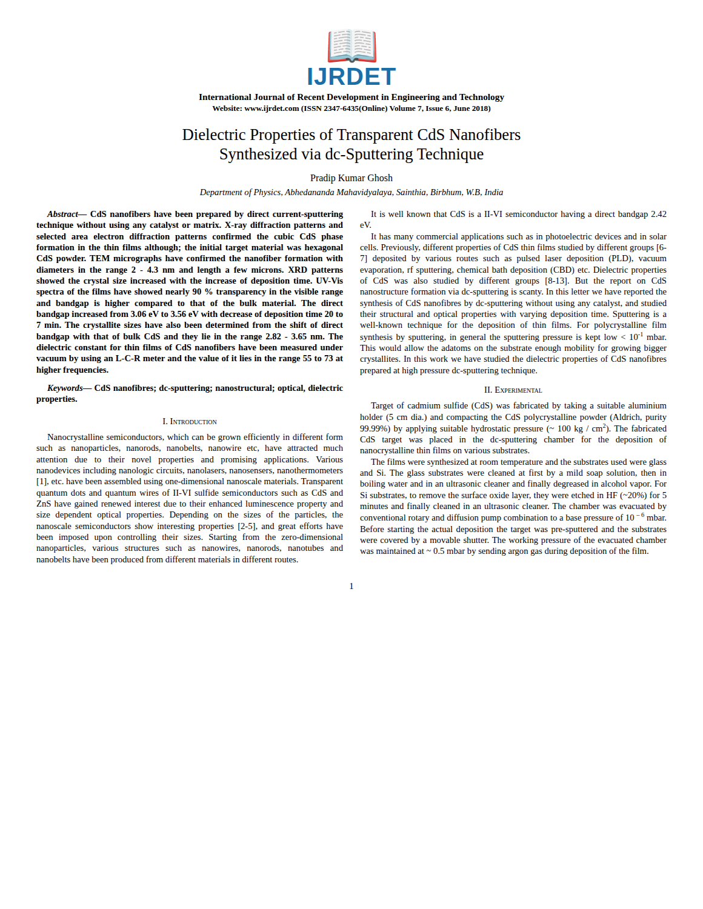📖
IJRDET
International Journal of Recent Development in Engineering and Technology
Website: www.ijrdet.com (ISSN 2347-6435(Online) Volume 7, Issue 6, June 2018)
Dielectric Properties of Transparent CdS Nanofibers
Synthesized via dc-Sputtering Technique
Pradip Kumar Ghosh
Department of Physics, Abhedananda Mahavidyalaya, Sainthia, Birbhum, W.B, India
Abstract— CdS nanofibers have been prepared by direct current-sputtering technique without using any catalyst or matrix. X-ray diffraction patterns and selected area electron diffraction patterns confirmed the cubic CdS phase formation in the thin films although; the initial target material was hexagonal CdS powder. TEM micrographs have confirmed the nanofiber formation with diameters in the range 2 - 4.3 nm and length a few microns. XRD patterns showed the crystal size increased with the increase of deposition time. UV-Vis spectra of the films have showed nearly 90 % transparency in the visible range and bandgap is higher compared to that of the bulk material. The direct bandgap increased from 3.06 eV to 3.56 eV with decrease of deposition time 20 to 7 min. The crystallite sizes have also been determined from the shift of direct bandgap with that of bulk CdS and they lie in the range 2.82 - 3.65 nm. The dielectric constant for thin films of CdS nanofibers have been measured under vacuum by using an L-C-R meter and the value of it lies in the range 55 to 73 at higher frequencies.
Keywords— CdS nanofibres; dc-sputtering; nanostructural; optical, dielectric properties.
I. Introduction
Nanocrystalline semiconductors, which can be grown efficiently in different form such as nanoparticles, nanorods, nanobelts, nanowire etc, have attracted much attention due to their novel properties and promising applications. Various nanodevices including nanologic circuits, nanolasers, nanosensers, nanothermometers [1], etc. have been assembled using one-dimensional nanoscale materials. Transparent quantum dots and quantum wires of II-VI sulfide semiconductors such as CdS and ZnS have gained renewed interest due to their enhanced luminescence property and size dependent optical properties. Depending on the sizes of the particles, the nanoscale semiconductors show interesting properties [2-5], and great efforts have been imposed upon controlling their sizes. Starting from the zero-dimensional nanoparticles, various structures such as nanowires, nanorods, nanotubes and nanobelts have been produced from different materials in different routes.
It is well known that CdS is a II-VI semiconductor having a direct bandgap 2.42 eV.
It has many commercial applications such as in photoelectric devices and in solar cells. Previously, different properties of CdS thin films studied by different groups [6-7] deposited by various routes such as pulsed laser deposition (PLD), vacuum evaporation, rf sputtering, chemical bath deposition (CBD) etc. Dielectric properties of CdS was also studied by different groups [8-13]. But the report on CdS nanostructure formation via dc-sputtering is scanty. In this letter we have reported the synthesis of CdS nanofibres by dc-sputtering without using any catalyst, and studied their structural and optical properties with varying deposition time. Sputtering is a well-known technique for the deposition of thin films. For polycrystalline film synthesis by sputtering, in general the sputtering pressure is kept low < 10-1 mbar. This would allow the adatoms on the substrate enough mobility for growing bigger crystallites. In this work we have studied the dielectric properties of CdS nanofibres prepared at high pressure dc-sputtering technique.
II. Experimental
Target of cadmium sulfide (CdS) was fabricated by taking a suitable aluminium holder (5 cm dia.) and compacting the CdS polycrystalline powder (Aldrich, purity 99.99%) by applying suitable hydrostatic pressure (~ 100 kg / cm2). The fabricated CdS target was placed in the dc-sputtering chamber for the deposition of nanocrystalline thin films on various substrates.
The films were synthesized at room temperature and the substrates used were glass and Si. The glass substrates were cleaned at first by a mild soap solution, then in boiling water and in an ultrasonic cleaner and finally degreased in alcohol vapor. For Si substrates, to remove the surface oxide layer, they were etched in HF (~20%) for 5 minutes and finally cleaned in an ultrasonic cleaner. The chamber was evacuated by conventional rotary and diffusion pump combination to a base pressure of 10 – 6 mbar. Before starting the actual deposition the target was pre-sputtered and the substrates were covered by a movable shutter. The working pressure of the evacuated chamber was maintained at ~ 0.5 mbar by sending argon gas during deposition of the film.
1